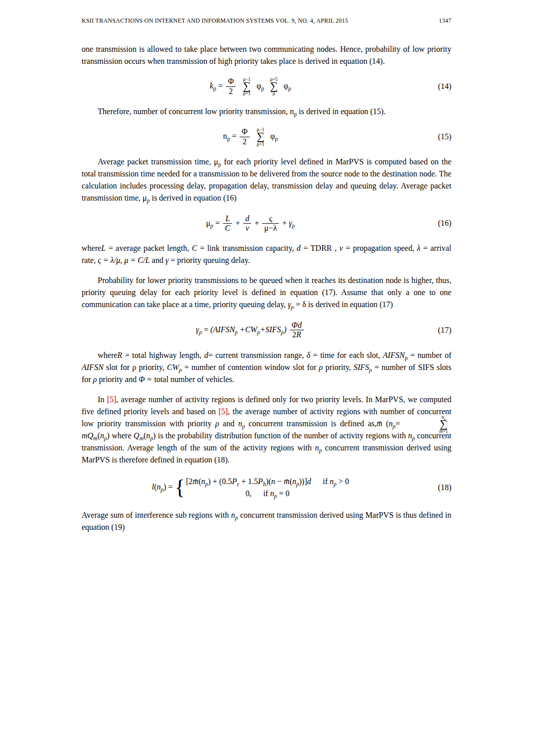KSII Transactions on Internet and Information Systems Vol. 9, No. 4, April 2015 1347
one transmission is allowed to take place between two communicating nodes. Hence, probability of low priority transmission occurs when transmission of high priority takes place is derived in equation (14).
kρ = Φ 2 ∑ρ−1 ρ=1 φρ ∑ρ=5 ρ φρ (14)
Therefore, number of concurrent low priority transmission, nρ is derived in equation (15).
nρ = Φ 2 ∑ρ−1 ρ=1 φρ (15)
Average packet transmission time, μρ for each priority level defined in MarPVS is computed based on the total transmission time needed for a transmission to be delivered from the source node to the destination node. The calculation includes processing delay, propagation delay, transmission delay and queuing delay. Average packet transmission time, μρ is derived in equation (16)
μρ = LC + dv + ςμ−λ + γρ (16)
whereL = average packet length, C = link transmission capacity, d = TDRR , v = propagation speed, λ = arrival rate, ς = λ/μ, μ = C/L and γ = priority queuing delay.
Probability for lower priority transmissions to be queued when it reaches its destination node is higher, thus, priority queuing delay for each priority level is defined in equation (17). Assume that only a one to one communication can take place at a time, priority queuing delay, γρ = δ is derived in equation (17)
γρ = (AIFSNρ +CWρ+SIFSρ) Φd 2R (17)
whereR = total highway length, d= current transmission range, δ = time for each slot, AIFSNρ = number of AIFSN slot for ρ priority, CWρ = number of contention window slot for ρ priority, SIFSρ = number of SIFS slots for ρ priority and Φ = total number of vehicles.
In [5], average number of activity regions is defined only for two priority levels. In MarPVS, we computed five defined priority levels and based on [5], the average number of activity regions with number of concurrent low priority transmission with priority ρ and nρ concurrent transmission is defined as,m̄ (nρ= ∑nρ m=1 mQm(nρ) where Qm(nρ) is the probability distribution function of the number of activity regions with nρ concurrent transmission. Average length of the sum of the activity regions with nρ concurrent transmission derived using MarPVS is therefore defined in equation (18).
l(nρ) = { [2m̄(nρ) + (0.5Pc + 1.5Ph)(n − m̄(nρ))]d if nρ > 0 0, if nρ = 0 (18)
Average sum of interference sub regions with nρ concurrent transmission derived using MarPVS is thus defined in equation (19)